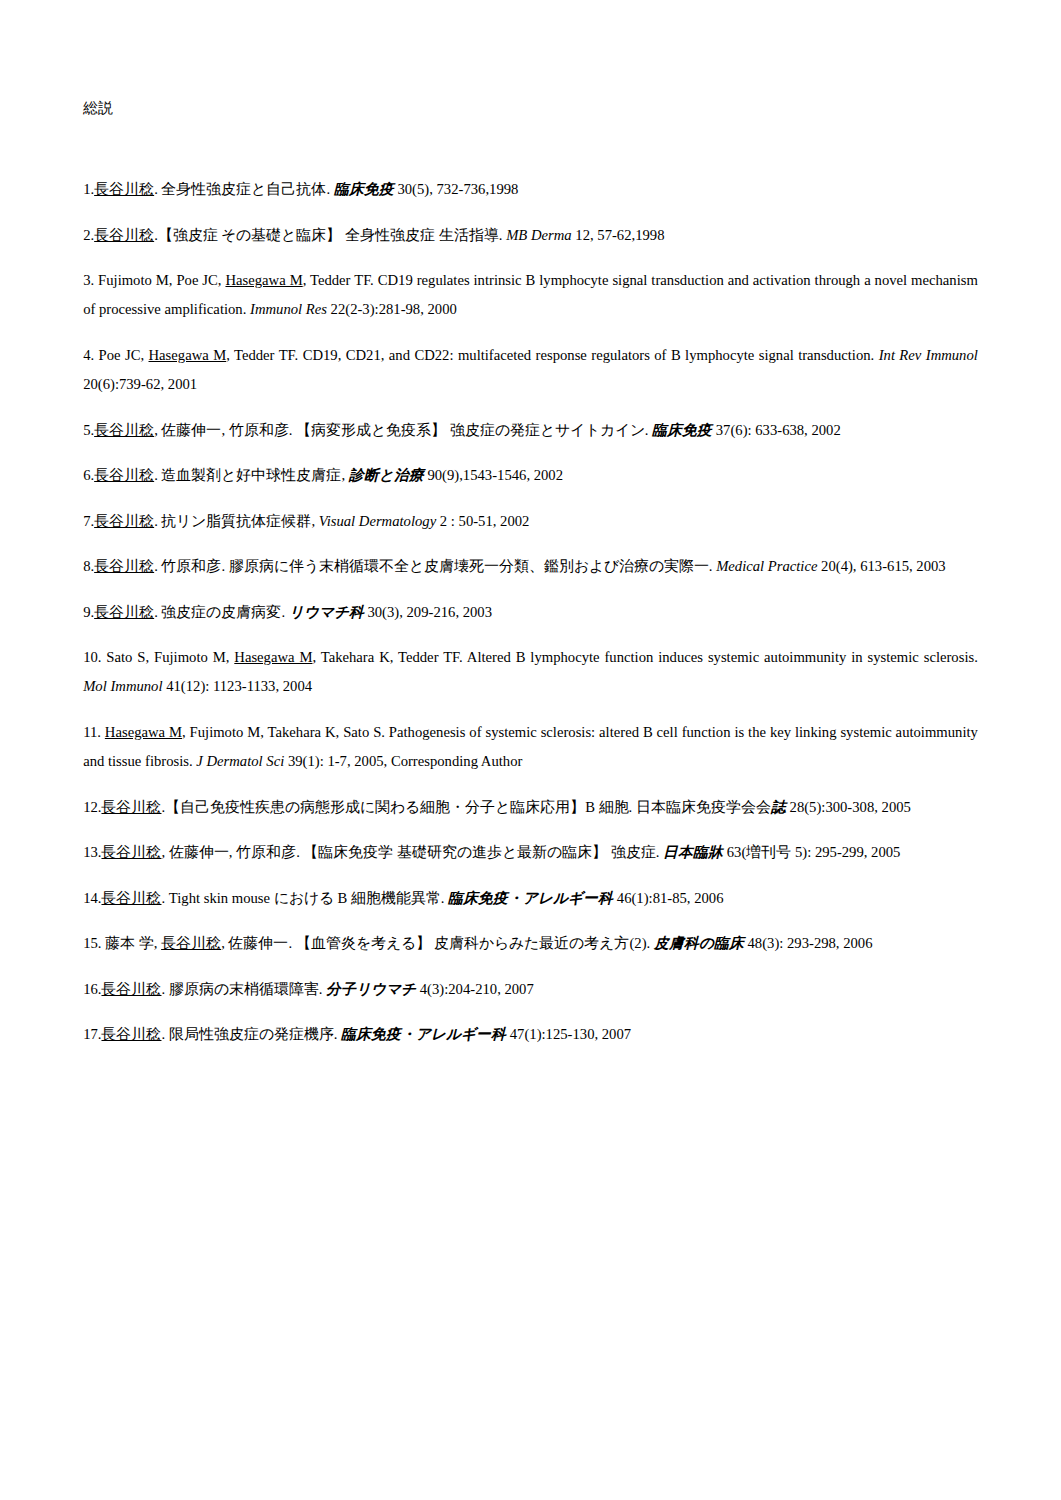総説
1.長谷川稔. 全身性強皮症と自己抗体. 臨床免疫 30(5), 732-736,1998
2.長谷川稔.【強皮症 その基礎と臨床】 全身性強皮症 生活指導. MB Derma 12, 57-62,1998
3. Fujimoto M, Poe JC, Hasegawa M, Tedder TF. CD19 regulates intrinsic B lymphocyte signal transduction and activation through a novel mechanism of processive amplification. Immunol Res 22(2-3):281-98, 2000
4. Poe JC, Hasegawa M, Tedder TF. CD19, CD21, and CD22: multifaceted response regulators of B lymphocyte signal transduction. Int Rev Immunol 20(6):739-62, 2001
5.長谷川稔, 佐藤伸一, 竹原和彦. 【病変形成と免疫系】 強皮症の発症とサイトカイン. 臨床免疫 37(6): 633-638, 2002
6.長谷川稔. 造血製剤と好中球性皮膚症, 診断と治療 90(9),1543-1546, 2002
7.長谷川稔. 抗リン脂質抗体症候群, Visual Dermatology 2 : 50-51, 2002
8.長谷川稔. 竹原和彦. 膠原病に伴う末梢循環不全と皮膚壊死一分類、鑑別および治療の実際一. Medical Practice 20(4), 613-615, 2003
9.長谷川稔. 強皮症の皮膚病変. リウマチ科 30(3), 209-216, 2003
10. Sato S, Fujimoto M, Hasegawa M, Takehara K, Tedder TF. Altered B lymphocyte function induces systemic autoimmunity in systemic sclerosis. Mol Immunol 41(12): 1123-1133, 2004
11. Hasegawa M, Fujimoto M, Takehara K, Sato S. Pathogenesis of systemic sclerosis: altered B cell function is the key linking systemic autoimmunity and tissue fibrosis. J Dermatol Sci 39(1): 1-7, 2005, Corresponding Author
12.長谷川稔.【自己免疫性疾患の病態形成に関わる細胞・分子と臨床応用】B 細胞. 日本臨床免疫学会会誌 28(5):300-308, 2005
13.長谷川稔, 佐藤伸一, 竹原和彦. 【臨床免疫学 基礎研究の進歩と最新の臨床】 強皮症. 日本臨牀 63(増刊号 5): 295-299, 2005
14.長谷川稔. Tight skin mouse における B 細胞機能異常. 臨床免疫・アレルギー科 46(1):81-85, 2006
15. 藤本 学, 長谷川稔, 佐藤伸一. 【血管炎を考える】 皮膚科からみた最近の考え方(2). 皮膚科の臨床 48(3): 293-298, 2006
16.長谷川稔. 膠原病の末梢循環障害. 分子リウマチ 4(3):204-210, 2007
17.長谷川稔. 限局性強皮症の発症機序. 臨床免疫・アレルギー科 47(1):125-130, 2007